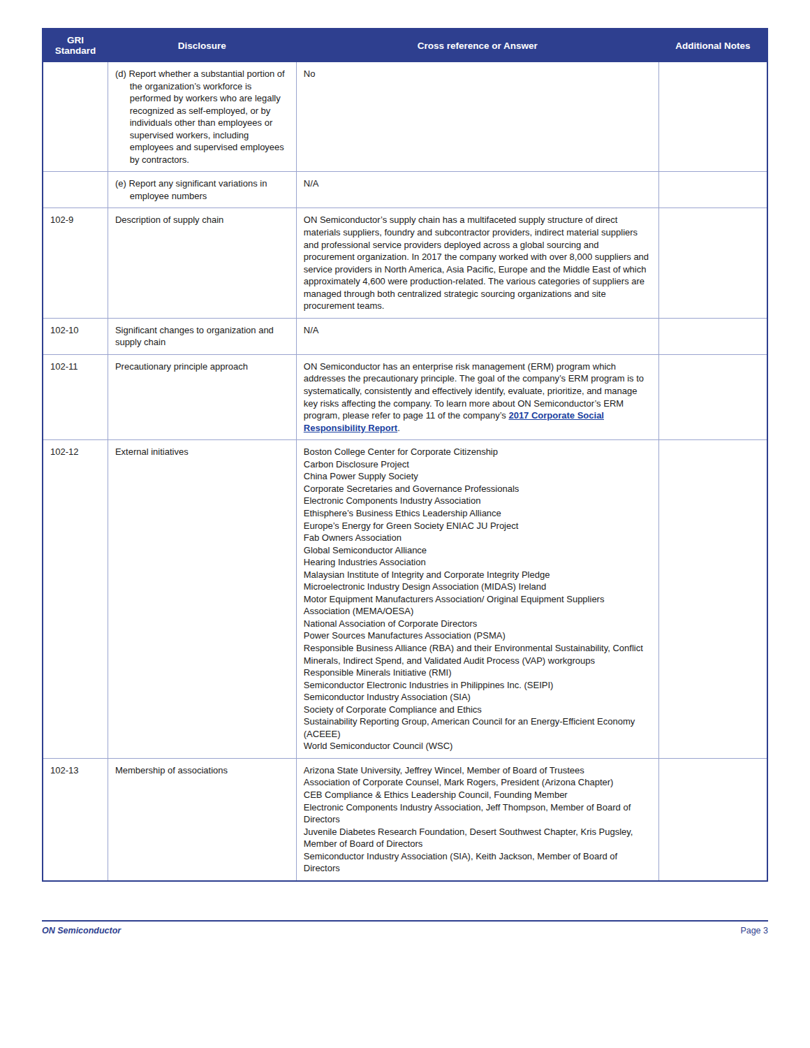| GRI Standard | Disclosure | Cross reference or Answer | Additional Notes |
| --- | --- | --- | --- |
| | (d) Report whether a substantial portion of the organization’s workforce is performed by workers who are legally recognized as self-employed, or by individuals other than employees or supervised workers, including employees and supervised employees by contractors. | No | |
| | (e) Report any significant variations in employee numbers | N/A | |
| 102-9 | Description of supply chain | ON Semiconductor’s supply chain has a multifaceted supply structure of direct materials suppliers, foundry and subcontractor providers, indirect material suppliers and professional service providers deployed across a global sourcing and procurement organization. In 2017 the company worked with over 8,000 suppliers and service providers in North America, Asia Pacific, Europe and the Middle East of which approximately 4,600 were production-related. The various categories of suppliers are managed through both centralized strategic sourcing organizations and site procurement teams. | |
| 102-10 | Significant changes to organization and supply chain | N/A | |
| 102-11 | Precautionary principle approach | ON Semiconductor has an enterprise risk management (ERM) program which addresses the precautionary principle. The goal of the company’s ERM program is to systematically, consistently and effectively identify, evaluate, prioritize, and manage key risks affecting the company. To learn more about ON Semiconductor’s ERM program, please refer to page 11 of the company’s 2017 Corporate Social Responsibility Report . | |
| 102-12 | External initiatives | Boston College Center for Corporate Citizenship Carbon Disclosure Project China Power Supply Society Corporate Secretaries and Governance Professionals Electronic Components Industry Association Ethisphere’s Business Ethics Leadership Alliance Europe’s Energy for Green Society ENIAC JU Project Fab Owners Association Global Semiconductor Alliance Hearing Industries Association Malaysian Institute of Integrity and Corporate Integrity Pledge Microelectronic Industry Design Association (MIDAS) Ireland Motor Equipment Manufacturers Association/ Original Equipment Suppliers Association (MEMA/OESA) National Association of Corporate Directors Power Sources Manufactures Association (PSMA) Responsible Business Alliance (RBA) and their Environmental Sustainability, Conflict Minerals, Indirect Spend, and Validated Audit Process (VAP) workgroups Responsible Minerals Initiative (RMI) Semiconductor Electronic Industries in Philippines Inc. (SEIPI) Semiconductor Industry Association (SIA) Society of Corporate Compliance and Ethics Sustainability Reporting Group, American Council for an Energy-Efficient Economy (ACEEE) World Semiconductor Council (WSC) | |
| 102-13 | Membership of associations | Arizona State University, Jeffrey Wincel, Member of Board of Trustees Association of Corporate Counsel, Mark Rogers, President (Arizona Chapter) CEB Compliance & Ethics Leadership Council, Founding Member Electronic Components Industry Association, Jeff Thompson, Member of Board of Directors Juvenile Diabetes Research Foundation, Desert Southwest Chapter, Kris Pugsley, Member of Board of Directors Semiconductor Industry Association (SIA), Keith Jackson, Member of Board of Directors | |
ON Semiconductor
Page 3